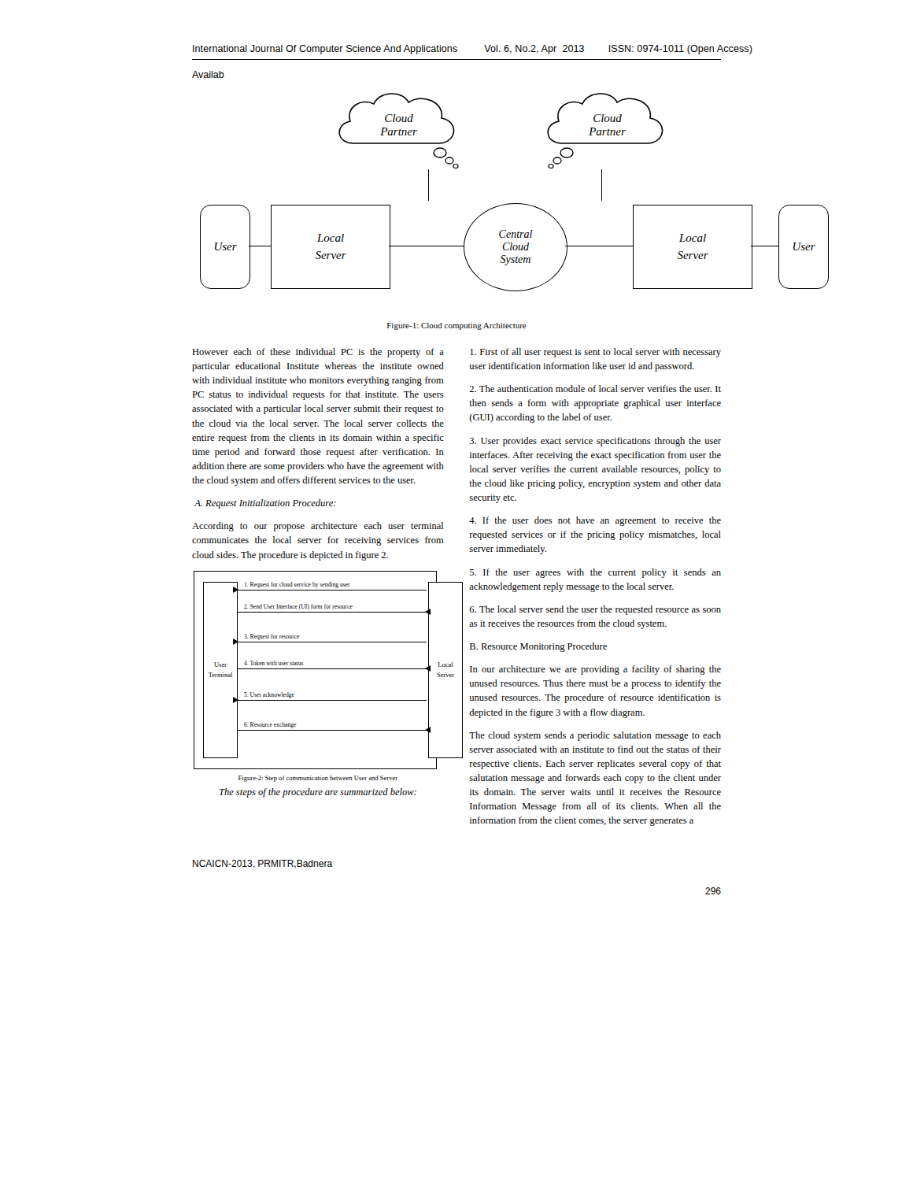International Journal Of Computer Science And Applications Vol. 6, No.2, Apr 2013 ISSN: 0974-1011 (Open Access)
Availab
Cloud
Partner
Cloud
Partner
User
Local
Server
Central
Cloud
System
Local
Server
User
Figure-1: Cloud computing Architecture
However each of these individual PC is the property of a particular educational Institute whereas the institute owned with individual institute who monitors everything ranging from PC status to individual requests for that institute. The users associated with a particular local server submit their request to the cloud via the local server. The local server collects the entire request from the clients in its domain within a specific time period and forward those request after verification. In addition there are some providers who have the agreement with the cloud system and offers different services to the user.
A. Request Initialization Procedure:
According to our propose architecture each user terminal communicates the local server for receiving services from cloud sides. The procedure is depicted in figure 2.
User
Terminal
Local
Server
1. Request for cloud service by sending user
2. Send User Interface (UI) form for resource
3. Request for resource
4. Token with user status
5. User acknowledge
6. Resource exchange
Figure-2: Step of communication between User and Server
The steps of the procedure are summarized below:
1. First of all user request is sent to local server with necessary user identification information like user id and password.
2. The authentication module of local server verifies the user. It then sends a form with appropriate graphical user interface (GUI) according to the label of user.
3. User provides exact service specifications through the user interfaces. After receiving the exact specification from user the local server verifies the current available resources, policy to the cloud like pricing policy, encryption system and other data security etc.
4. If the user does not have an agreement to receive the requested services or if the pricing policy mismatches, local server immediately.
5. If the user agrees with the current policy it sends an acknowledgement reply message to the local server.
6. The local server send the user the requested resource as soon as it receives the resources from the cloud system.
B. Resource Monitoring Procedure
In our architecture we are providing a facility of sharing the unused resources. Thus there must be a process to identify the unused resources. The procedure of resource identification is depicted in the figure 3 with a flow diagram.
The cloud system sends a periodic salutation message to each server associated with an institute to find out the status of their respective clients. Each server replicates several copy of that salutation message and forwards each copy to the client under its domain. The server waits until it receives the Resource Information Message from all of its clients. When all the information from the client comes, the server generates a
NCAICN-2013, PRMITR,Badnera
296